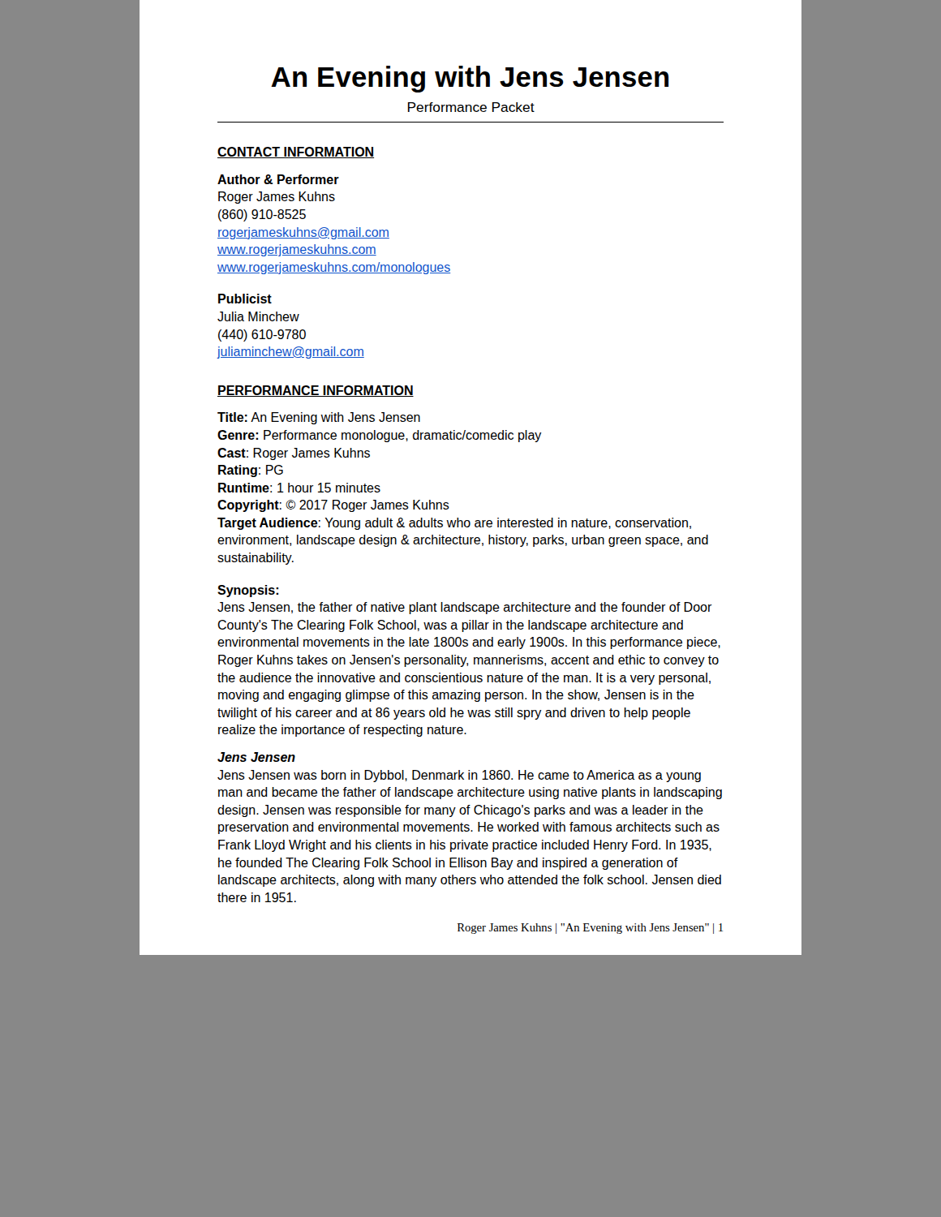An Evening with Jens Jensen
Performance Packet
CONTACT INFORMATION
Author & Performer
Roger James Kuhns
(860) 910-8525
rogerjameskuhns@gmail.com
www.rogerjameskuhns.com
www.rogerjameskuhns.com/monologues
Publicist
Julia Minchew
(440) 610-9780
juliaminchew@gmail.com
PERFORMANCE INFORMATION
Title: An Evening with Jens Jensen
Genre: Performance monologue, dramatic/comedic play
Cast: Roger James Kuhns
Rating: PG
Runtime: 1 hour 15 minutes
Copyright: © 2017 Roger James Kuhns
Target Audience: Young adult & adults who are interested in nature, conservation, environment, landscape design & architecture, history, parks, urban green space, and sustainability.
Synopsis:
Jens Jensen, the father of native plant landscape architecture and the founder of Door County's The Clearing Folk School, was a pillar in the landscape architecture and environmental movements in the late 1800s and early 1900s. In this performance piece, Roger Kuhns takes on Jensen's personality, mannerisms, accent and ethic to convey to the audience the innovative and conscientious nature of the man. It is a very personal, moving and engaging glimpse of this amazing person. In the show, Jensen is in the twilight of his career and at 86 years old he was still spry and driven to help people realize the importance of respecting nature.
Jens Jensen
Jens Jensen was born in Dybbol, Denmark in 1860. He came to America as a young man and became the father of landscape architecture using native plants in landscaping design. Jensen was responsible for many of Chicago's parks and was a leader in the preservation and environmental movements. He worked with famous architects such as Frank Lloyd Wright and his clients in his private practice included Henry Ford. In 1935, he founded The Clearing Folk School in Ellison Bay and inspired a generation of landscape architects, along with many others who attended the folk school. Jensen died there in 1951.
Roger James Kuhns | "An Evening with Jens Jensen" | 1